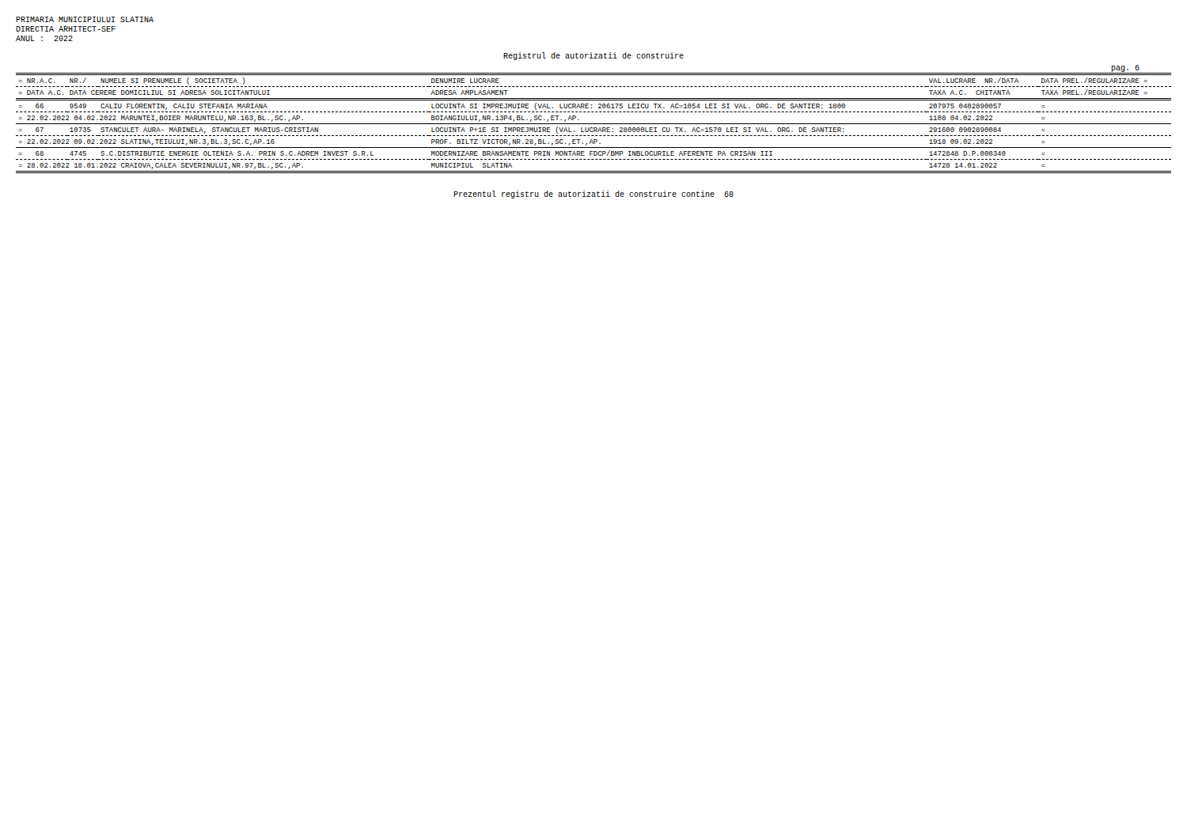PRIMARIA MUNICIPIULUI SLATINA
DIRECTIA ARHITECT-SEF
ANUL : 2022
Registrul de autorizatii de construire
pag. 6
| = NR.A.C. | NR./ | NUMELE SI PRENUMELE ( SOCIETATEA ) | DENUMIRE LUCRARE | VAL.LUCRARE NR./DATA | DATA PREL./REGULARIZARE = |
| = DATA A.C. DATA CERERE DOMICILIUL SI ADRESA SOLICITANTULUI | ADRESA AMPLASAMENT | TAXA A.C. CHITANTA | TAXA PREL./REGULARIZARE = |
| = 66 | 9549 | CALIU FLORENTIN, CALIU STEFANIA MARIANA | LOCUINTA SI IMPREJMUIRE (VAL. LUCRARE: 206175 LEICU TX. AC=1054 LEI SI VAL. ORG. DE SANTIER: 1800 | 207975 0402890057 | = |
| = 22.02.2022 04.02.2022 MARUNTEI,BOIER MARUNTELU,NR.163,BL.,SC.,AP. | BOIANGIULUI,NR.13P4,BL.,SC.,ET.,AP. | 1108 04.02.2022 | = |
| = 67 | 10735 | STANCULET AURA- MARINELA, STANCULET MARIUS-CRISTIAN | LOCUINTA P+1E SI IMPREJMUIRE (VAL. LUCRARE: 280000LEI CU TX. AC=1570 LEI SI VAL. ORG. DE SANTIER: | 291600 0902890084 | = |
| = 22.02.2022 09.02.2022 SLATINA,TEIULUI,NR.3,BL.3,SC.C,AP.16 | PROF. BILTZ VICTOR,NR.28,BL.,SC.,ET.,AP. | 1918 09.02.2022 | = |
| = 68 | 4745 | S.C.DISTRIBUTIE ENERGIE OLTENIA S.A. PRIN S.C.ADREM INVEST S.R.L | MODERNIZARE BRANSAMENTE PRIN MONTARE FDCP/BMP INBLOCURILE AFERENTE PA CRISAN III | 1472848 D.P.000340 | = |
| = 28.02.2022 18.01.2022 CRAIOVA,CALEA SEVERINULUI,NR.97,BL.,SC.,AP. | MUNICIPIUL SLATINA | 14728 14.01.2022 | = |
Prezentul registru de autorizatii de construire contine 68